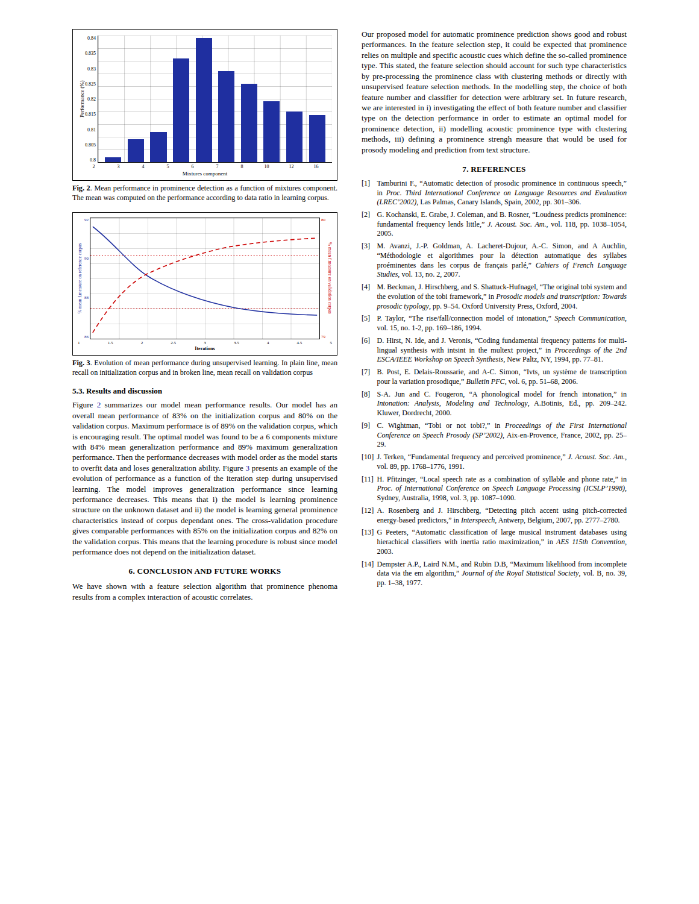Performance (%)
0.84 0.835 0.83 0.825 0.82 0.815 0.81 0.805 0.8
2345678101216
Mixtures component
Fig. 2. Mean performance in prominence detection as a function of mixtures component. The mean was computed on the performance according to data ratio in learning corpus.
% mean f.measure on reference corpus
92 90 88 86
80 79
% mean f.measure on validation corpus
11.522.533.544.55
Iterations
Fig. 3. Evolution of mean performance during unsupervised learning. In plain line, mean recall on initialization corpus and in broken line, mean recall on validation corpus
5.3. Results and discussion
Figure 2 summarizes our model mean performance results. Our model has an overall mean performance of 83% on the initialization corpus and 80% on the validation corpus. Maximum performace is of 89% on the validation corpus, which is encouraging result. The optimal model was found to be a 6 components mixture with 84% mean generalization performance and 89% maximum generalization performance. Then the performance decreases with model order as the model starts to overfit data and loses generalization ability. Figure 3 presents an example of the evolution of performance as a function of the iteration step during unsupervised learning. The model improves generalization performance since learning performance decreases. This means that i) the model is learning prominence structure on the unknown dataset and ii) the model is learning general prominence characteristics instead of corpus dependant ones. The cross-validation procedure gives comparable performances with 85% on the initialization corpus and 82% on the validation corpus. This means that the learning procedure is robust since model performance does not depend on the initialization dataset.
6. CONCLUSION AND FUTURE WORKS
We have shown with a feature selection algorithm that prominence phenoma results from a complex interaction of acoustic correlates.
Our proposed model for automatic prominence prediction shows good and robust performances. In the feature selection step, it could be expected that prominence relies on multiple and specific acoustic cues which define the so-called prominence type. This stated, the feature selection should account for such type characteristics by pre-processing the prominence class with clustering methods or directly with unsupervised feature selection methods. In the modelling step, the choice of both feature number and classifier for detection were arbitrary set. In future research, we are interested in i) investigating the effect of both feature number and classifier type on the detection performance in order to estimate an optimal model for prominence detection, ii) modelling acoustic prominence type with clustering methods, iii) defining a prominence strengh measure that would be used for prosody modeling and prediction from text structure.
7. REFERENCES
Tamburini F., “Automatic detection of prosodic prominence in continuous speech,” in Proc. Third International Conference on Language Resources and Evaluation (LREC’2002), Las Palmas, Canary Islands, Spain, 2002, pp. 301–306.
G. Kochanski, E. Grabe, J. Coleman, and B. Rosner, “Loudness predicts prominence: fundamental frequency lends little,” J. Acoust. Soc. Am., vol. 118, pp. 1038–1054, 2005.
M. Avanzi, J.-P. Goldman, A. Lacheret-Dujour, A.-C. Simon, and A Auchlin, “Méthodologie et algorithmes pour la détection automatique des syllabes proéminentes dans les corpus de français parlé,” Cahiers of French Language Studies, vol. 13, no. 2, 2007.
M. Beckman, J. Hirschberg, and S. Shattuck-Hufnagel, “The original tobi system and the evolution of the tobi framework,” in Prosodic models and transcription: Towards prosodic typology, pp. 9–54. Oxford University Press, Oxford, 2004.
P. Taylor, “The rise/fall/connection model of intonation,” Speech Communication, vol. 15, no. 1-2, pp. 169–186, 1994.
D. Hirst, N. Ide, and J. Veronis, “Coding fundamental frequency patterns for multi-lingual synthesis with intsint in the multext project,” in Proceedings of the 2nd ESCA/IEEE Workshop on Speech Synthesis, New Paltz, NY, 1994, pp. 77–81.
B. Post, E. Delais-Roussarie, and A-C. Simon, “Ivts, un système de transcription pour la variation prosodique,” Bulletin PFC, vol. 6, pp. 51–68, 2006.
S-A. Jun and C. Fougeron, “A phonological model for french intonation,” in Intonation: Analysis, Modeling and Technology, A.Botinis, Ed., pp. 209–242. Kluwer, Dordrecht, 2000.
C. Wightman, “Tobi or not tobi?,” in Proceedings of the First International Conference on Speech Prosody (SP’2002), Aix-en-Provence, France, 2002, pp. 25–29.
J. Terken, “Fundamental frequency and perceived prominence,” J. Acoust. Soc. Am., vol. 89, pp. 1768–1776, 1991.
H. Pfitzinger, “Local speech rate as a combination of syllable and phone rate,” in Proc. of International Conference on Speech Language Processing (ICSLP’1998), Sydney, Australia, 1998, vol. 3, pp. 1087–1090.
A. Rosenberg and J. Hirschberg, “Detecting pitch accent using pitch-corrected energy-based predictors,” in Interspeech, Antwerp, Belgium, 2007, pp. 2777–2780.
G Peeters, “Automatic classification of large musical instrument databases using hierachical classifiers with inertia ratio maximization,” in AES 115th Convention, 2003.
Dempster A.P., Laird N.M., and Rubin D.B, “Maximum likelihood from incomplete data via the em algorithm,” Journal of the Royal Statistical Society, vol. B, no. 39, pp. 1–38, 1977.